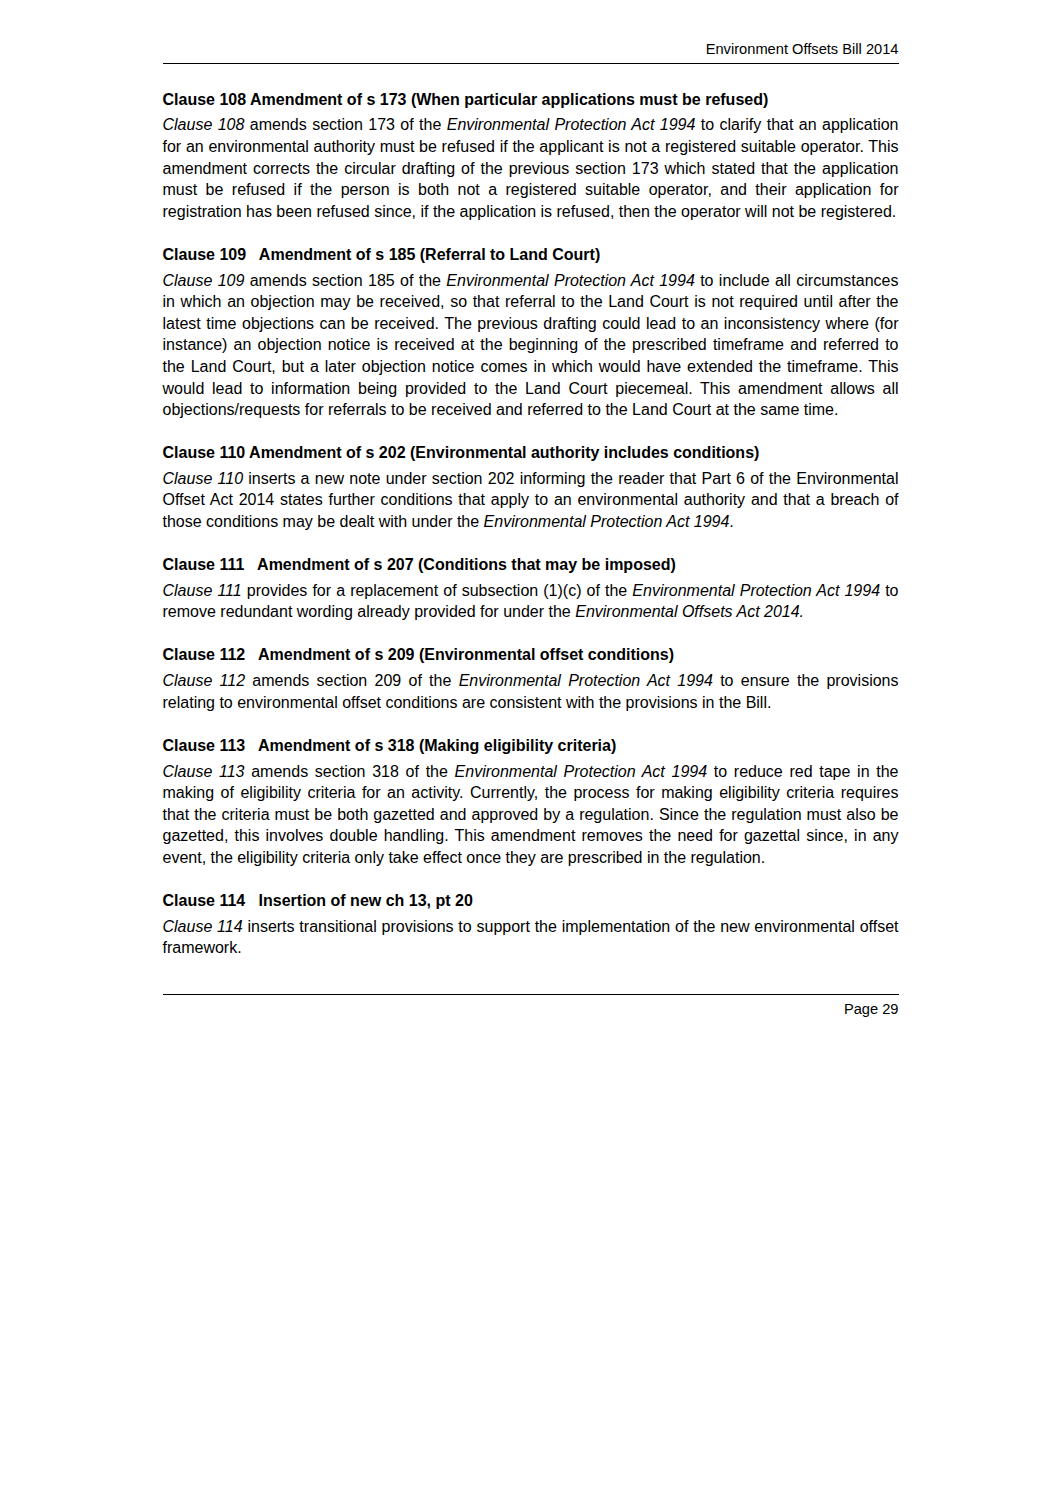Environment Offsets Bill 2014
Clause 108 Amendment of s 173 (When particular applications must be refused)
Clause 108 amends section 173 of the Environmental Protection Act 1994 to clarify that an application for an environmental authority must be refused if the applicant is not a registered suitable operator. This amendment corrects the circular drafting of the previous section 173 which stated that the application must be refused if the person is both not a registered suitable operator, and their application for registration has been refused since, if the application is refused, then the operator will not be registered.
Clause 109 Amendment of s 185 (Referral to Land Court)
Clause 109 amends section 185 of the Environmental Protection Act 1994 to include all circumstances in which an objection may be received, so that referral to the Land Court is not required until after the latest time objections can be received. The previous drafting could lead to an inconsistency where (for instance) an objection notice is received at the beginning of the prescribed timeframe and referred to the Land Court, but a later objection notice comes in which would have extended the timeframe. This would lead to information being provided to the Land Court piecemeal. This amendment allows all objections/requests for referrals to be received and referred to the Land Court at the same time.
Clause 110 Amendment of s 202 (Environmental authority includes conditions)
Clause 110 inserts a new note under section 202 informing the reader that Part 6 of the Environmental Offset Act 2014 states further conditions that apply to an environmental authority and that a breach of those conditions may be dealt with under the Environmental Protection Act 1994.
Clause 111 Amendment of s 207 (Conditions that may be imposed)
Clause 111 provides for a replacement of subsection (1)(c) of the Environmental Protection Act 1994 to remove redundant wording already provided for under the Environmental Offsets Act 2014.
Clause 112 Amendment of s 209 (Environmental offset conditions)
Clause 112 amends section 209 of the Environmental Protection Act 1994 to ensure the provisions relating to environmental offset conditions are consistent with the provisions in the Bill.
Clause 113 Amendment of s 318 (Making eligibility criteria)
Clause 113 amends section 318 of the Environmental Protection Act 1994 to reduce red tape in the making of eligibility criteria for an activity. Currently, the process for making eligibility criteria requires that the criteria must be both gazetted and approved by a regulation. Since the regulation must also be gazetted, this involves double handling. This amendment removes the need for gazettal since, in any event, the eligibility criteria only take effect once they are prescribed in the regulation.
Clause 114 Insertion of new ch 13, pt 20
Clause 114 inserts transitional provisions to support the implementation of the new environmental offset framework.
Page 29